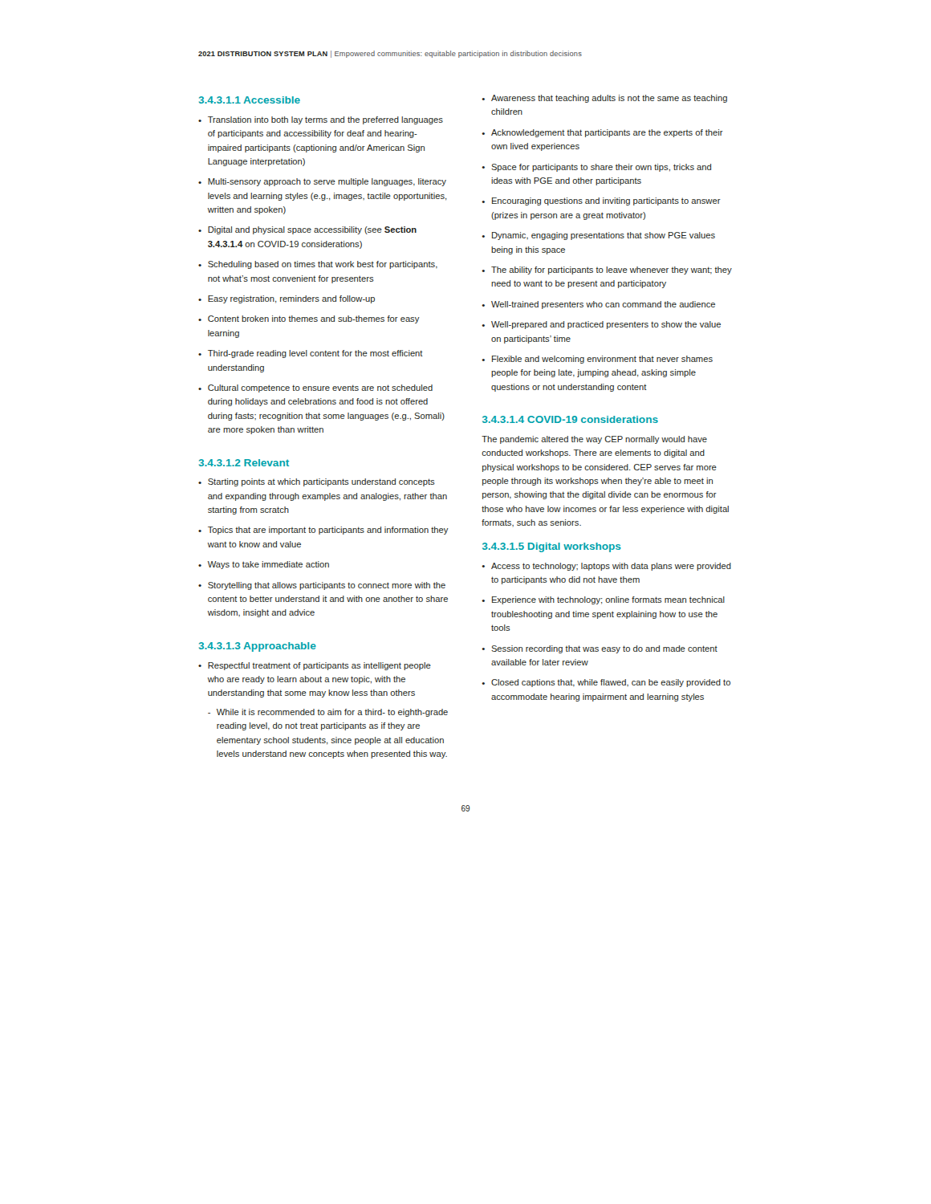2021 DISTRIBUTION SYSTEM PLAN | Empowered communities: equitable participation in distribution decisions
3.4.3.1.1 Accessible
Translation into both lay terms and the preferred languages of participants and accessibility for deaf and hearing-impaired participants (captioning and/or American Sign Language interpretation)
Multi-sensory approach to serve multiple languages, literacy levels and learning styles (e.g., images, tactile opportunities, written and spoken)
Digital and physical space accessibility (see Section 3.4.3.1.4 on COVID-19 considerations)
Scheduling based on times that work best for participants, not what’s most convenient for presenters
Easy registration, reminders and follow-up
Content broken into themes and sub-themes for easy learning
Third-grade reading level content for the most efficient understanding
Cultural competence to ensure events are not scheduled during holidays and celebrations and food is not offered during fasts; recognition that some languages (e.g., Somali) are more spoken than written
3.4.3.1.2 Relevant
Starting points at which participants understand concepts and expanding through examples and analogies, rather than starting from scratch
Topics that are important to participants and information they want to know and value
Ways to take immediate action
Storytelling that allows participants to connect more with the content to better understand it and with one another to share wisdom, insight and advice
3.4.3.1.3 Approachable
Respectful treatment of participants as intelligent people who are ready to learn about a new topic, with the understanding that some may know less than others
While it is recommended to aim for a third- to eighth-grade reading level, do not treat participants as if they are elementary school students, since people at all education levels understand new concepts when presented this way.
Awareness that teaching adults is not the same as teaching children
Acknowledgement that participants are the experts of their own lived experiences
Space for participants to share their own tips, tricks and ideas with PGE and other participants
Encouraging questions and inviting participants to answer (prizes in person are a great motivator)
Dynamic, engaging presentations that show PGE values being in this space
The ability for participants to leave whenever they want; they need to want to be present and participatory
Well-trained presenters who can command the audience
Well-prepared and practiced presenters to show the value on participants’ time
Flexible and welcoming environment that never shames people for being late, jumping ahead, asking simple questions or not understanding content
3.4.3.1.4 COVID-19 considerations
The pandemic altered the way CEP normally would have conducted workshops. There are elements to digital and physical workshops to be considered. CEP serves far more people through its workshops when they’re able to meet in person, showing that the digital divide can be enormous for those who have low incomes or far less experience with digital formats, such as seniors.
3.4.3.1.5 Digital workshops
Access to technology; laptops with data plans were provided to participants who did not have them
Experience with technology; online formats mean technical troubleshooting and time spent explaining how to use the tools
Session recording that was easy to do and made content available for later review
Closed captions that, while flawed, can be easily provided to accommodate hearing impairment and learning styles
69